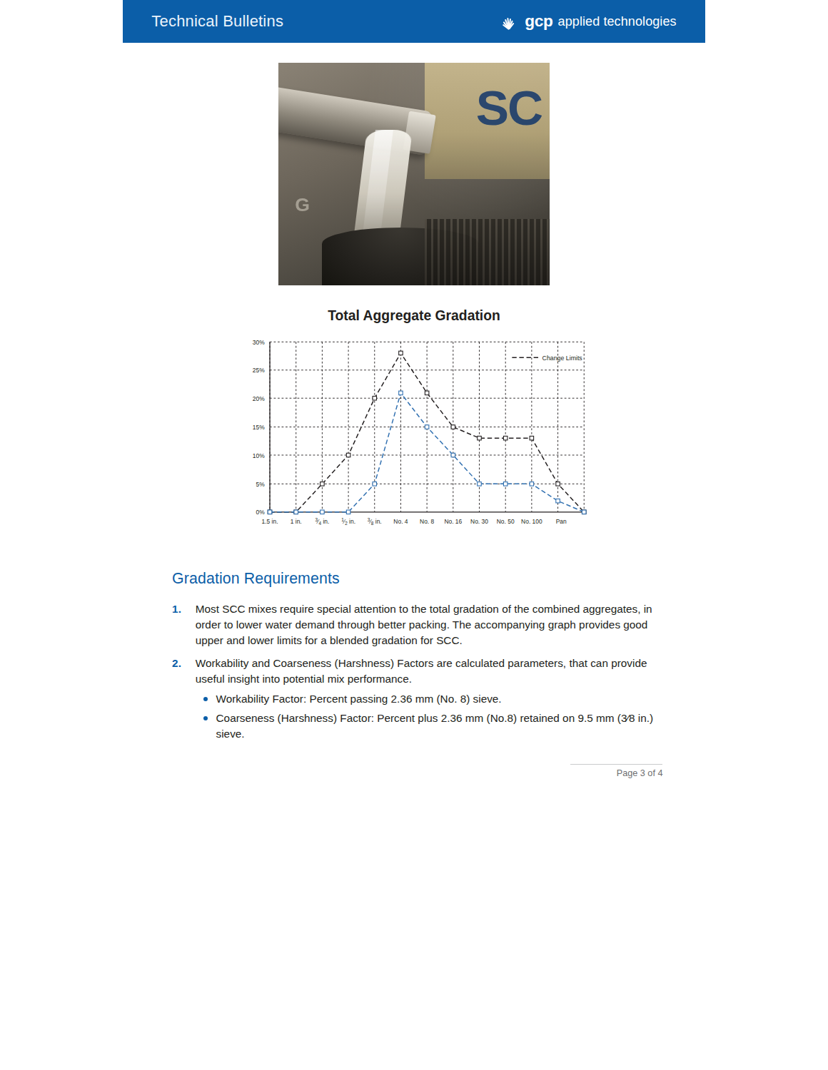Technical Bulletins
gcp applied technologies
G
Total Aggregate Gradation
30% 25% 20% 15% 10% 5% 0% 1.5 in. 1 in. 3⁄4 in. 1⁄2 in. 3⁄8 in. No. 4 No. 8 No. 16 No. 30 No. 50 No. 100 Pan Change Limits
Gradation Requirements
Most SCC mixes require special attention to the total gradation of the combined aggregates, in order to lower water demand through better packing. The accompanying graph provides good upper and lower limits for a blended gradation for SCC.
Workability and Coarseness (Harshness) Factors are calculated parameters, that can provide useful insight into potential mix performance.
Workability Factor: Percent passing 2.36 mm (No. 8) sieve.
Coarseness (Harshness) Factor: Percent plus 2.36 mm (No.8) retained on 9.5 mm (3⁄8 in.) sieve.
Page 3 of 4